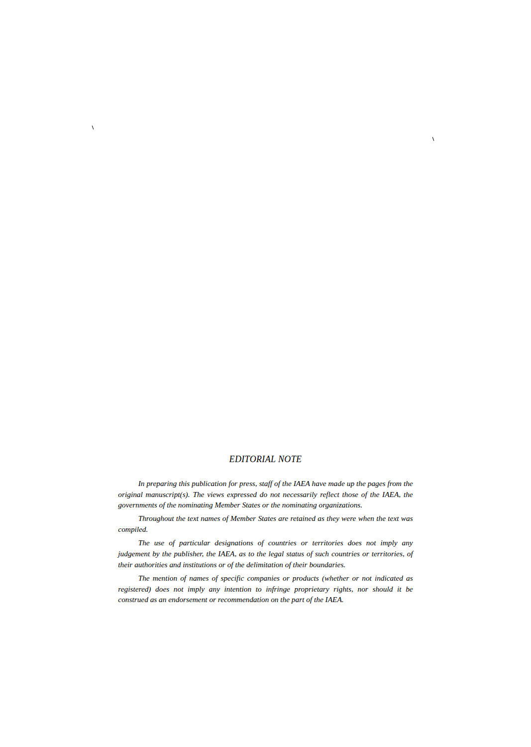EDITORIAL NOTE
In preparing this publication for press, staff of the IAEA have made up the pages from the original manuscript(s). The views expressed do not necessarily reflect those of the IAEA, the governments of the nominating Member States or the nominating organizations.
Throughout the text names of Member States are retained as they were when the text was compiled.
The use of particular designations of countries or territories does not imply any judgement by the publisher, the IAEA, as to the legal status of such countries or territories, of their authorities and institutions or of the delimitation of their boundaries.
The mention of names of specific companies or products (whether or not indicated as registered) does not imply any intention to infringe proprietary rights, nor should it be construed as an endorsement or recommendation on the part of the IAEA.